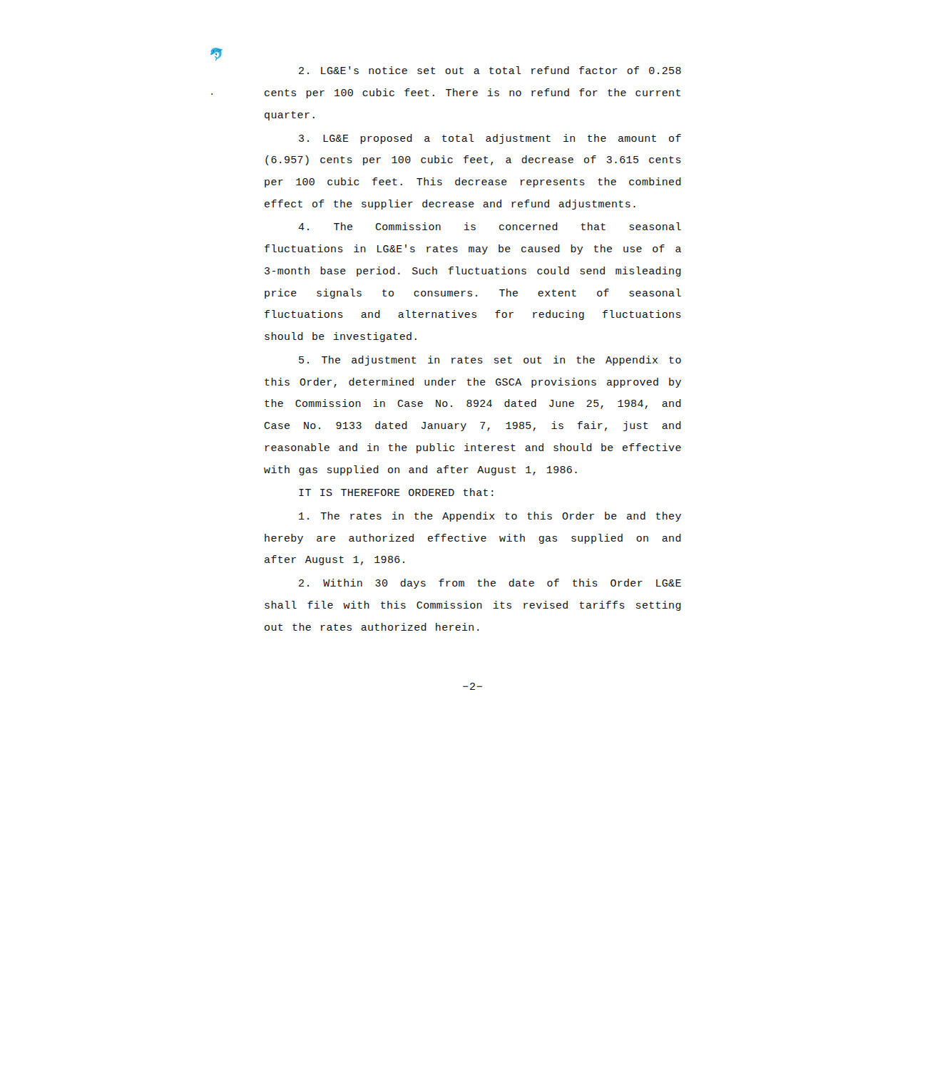🐬 ·
2. LG&E's notice set out a total refund factor of 0.258 cents per 100 cubic feet. There is no refund for the current quarter.
3. LG&E proposed a total adjustment in the amount of (6.957) cents per 100 cubic feet, a decrease of 3.615 cents per 100 cubic feet. This decrease represents the combined effect of the supplier decrease and refund adjustments.
4. The Commission is concerned that seasonal fluctuations in LG&E's rates may be caused by the use of a 3-month base period. Such fluctuations could send misleading price signals to consumers. The extent of seasonal fluctuations and alternatives for reducing fluctuations should be investigated.
5. The adjustment in rates set out in the Appendix to this Order, determined under the GSCA provisions approved by the Commission in Case No. 8924 dated June 25, 1984, and Case No. 9133 dated January 7, 1985, is fair, just and reasonable and in the public interest and should be effective with gas supplied on and after August 1, 1986.
IT IS THEREFORE ORDERED that:
1. The rates in the Appendix to this Order be and they hereby are authorized effective with gas supplied on and after August 1, 1986.
2. Within 30 days from the date of this Order LG&E shall file with this Commission its revised tariffs setting out the rates authorized herein.
−2−